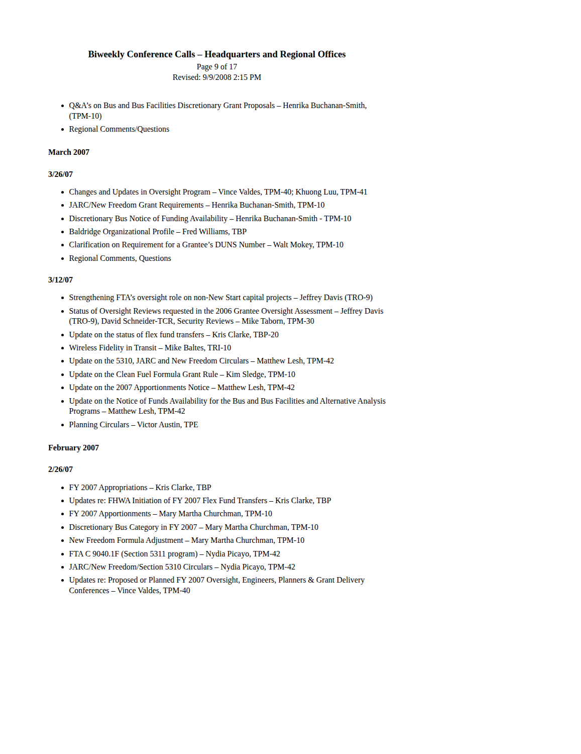Biweekly Conference Calls – Headquarters and Regional Offices
Page 9 of 17
Revised: 9/9/2008 2:15 PM
Q&A’s on Bus and Bus Facilities Discretionary Grant Proposals – Henrika Buchanan-Smith, (TPM-10)
Regional Comments/Questions
March 2007
3/26/07
Changes and Updates in Oversight Program – Vince Valdes, TPM-40; Khuong Luu, TPM-41
JARC/New Freedom Grant Requirements – Henrika Buchanan-Smith, TPM-10
Discretionary Bus Notice of Funding Availability – Henrika Buchanan-Smith - TPM-10
Baldridge Organizational Profile – Fred Williams, TBP
Clarification on Requirement for a Grantee’s DUNS Number – Walt Mokey, TPM-10
Regional Comments, Questions
3/12/07
Strengthening FTA’s oversight role on non-New Start capital projects – Jeffrey Davis (TRO-9)
Status of Oversight Reviews requested in the 2006 Grantee Oversight Assessment – Jeffrey Davis (TRO-9), David Schneider-TCR, Security Reviews – Mike Taborn, TPM-30
Update on the status of flex fund transfers – Kris Clarke, TBP-20
Wireless Fidelity in Transit – Mike Baltes, TRI-10
Update on the 5310, JARC and New Freedom Circulars – Matthew Lesh, TPM-42
Update on the Clean Fuel Formula Grant Rule – Kim Sledge, TPM-10
Update on the 2007 Apportionments Notice – Matthew Lesh, TPM-42
Update on the Notice of Funds Availability for the Bus and Bus Facilities and Alternative Analysis Programs – Matthew Lesh, TPM-42
Planning Circulars – Victor Austin, TPE
February 2007
2/26/07
FY 2007 Appropriations – Kris Clarke, TBP
Updates re: FHWA Initiation of FY 2007 Flex Fund Transfers – Kris Clarke, TBP
FY 2007 Apportionments – Mary Martha Churchman, TPM-10
Discretionary Bus Category in FY 2007 – Mary Martha Churchman, TPM-10
New Freedom Formula Adjustment – Mary Martha Churchman, TPM-10
FTA C 9040.1F (Section 5311 program) – Nydia Picayo, TPM-42
JARC/New Freedom/Section 5310 Circulars – Nydia Picayo, TPM-42
Updates re: Proposed or Planned FY 2007 Oversight, Engineers, Planners & Grant Delivery Conferences – Vince Valdes, TPM-40